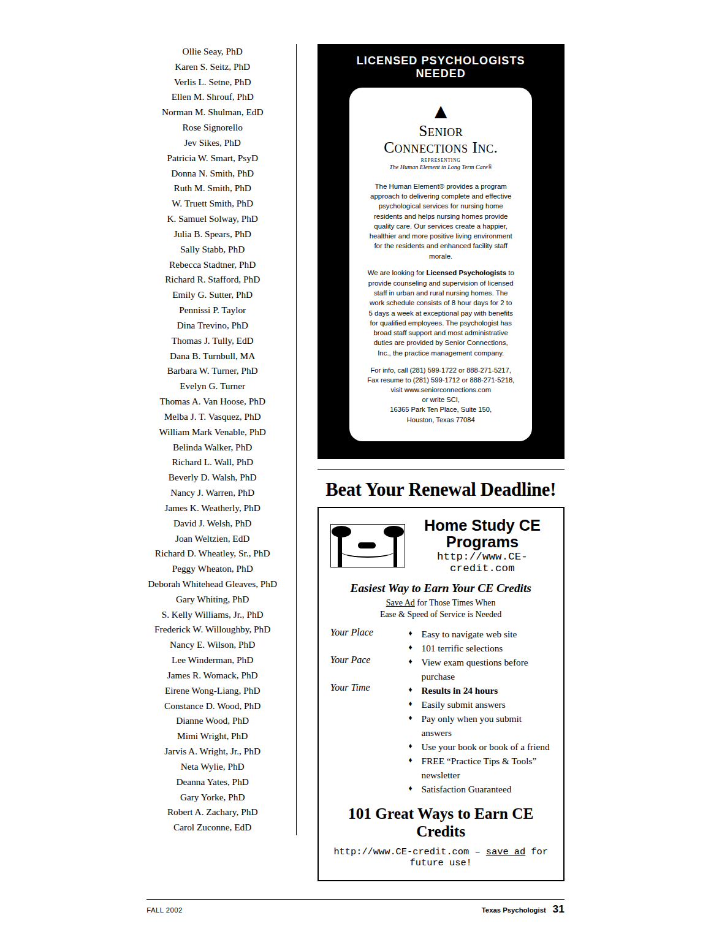Ollie Seay, PhD
Karen S. Seitz, PhD
Verlis L. Setne, PhD
Ellen M. Shrouf, PhD
Norman M. Shulman, EdD
Rose Signorello
Jev Sikes, PhD
Patricia W. Smart, PsyD
Donna N. Smith, PhD
Ruth M. Smith, PhD
W. Truett Smith, PhD
K. Samuel Solway, PhD
Julia B. Spears, PhD
Sally Stabb, PhD
Rebecca Stadtner, PhD
Richard R. Stafford, PhD
Emily G. Sutter, PhD
Pennissi P. Taylor
Dina Trevino, PhD
Thomas J. Tully, EdD
Dana B. Turnbull, MA
Barbara W. Turner, PhD
Evelyn G. Turner
Thomas A. Van Hoose, PhD
Melba J. T. Vasquez, PhD
William Mark Venable, PhD
Belinda Walker, PhD
Richard L. Wall, PhD
Beverly D. Walsh, PhD
Nancy J. Warren, PhD
James K. Weatherly, PhD
David J. Welsh, PhD
Joan Weltzien, EdD
Richard D. Wheatley, Sr., PhD
Peggy Wheaton, PhD
Deborah Whitehead Gleaves, PhD
Gary Whiting, PhD
S. Kelly Williams, Jr., PhD
Frederick W. Willoughby, PhD
Nancy E. Wilson, PhD
Lee Winderman, PhD
James R. Womack, PhD
Eirene Wong-Liang, PhD
Constance D. Wood, PhD
Dianne Wood, PhD
Mimi Wright, PhD
Jarvis A. Wright, Jr., PhD
Neta Wylie, PhD
Deanna Yates, PhD
Gary Yorke, PhD
Robert A. Zachary, PhD
Carol Zuconne, EdD
LICENSED PSYCHOLOGISTS NEEDED
▲
Senior Connections Inc.
representing
The Human Element in Long Term Care®
The Human Element® provides a program approach to delivering complete and effective psychological services for nursing home residents and helps nursing homes provide quality care. Our services create a happier, healthier and more positive living environment for the residents and enhanced facility staff morale.
We are looking for Licensed Psychologists to provide counseling and supervision of licensed staff in urban and rural nursing homes. The work schedule consists of 8 hour days for 2 to 5 days a week at exceptional pay with benefits for qualified employees. The psychologist has broad staff support and most administrative duties are provided by Senior Connections, Inc., the practice management company.
For info, call (281) 599-1722 or 888-271-5217,
Fax resume to (281) 599-1712 or 888-271-5218,
visit www.seniorconnections.com
or write SCI,
16365 Park Ten Place, Suite 150,
Houston, Texas 77084
Beat Your Renewal Deadline!
Home Study CE Programs
http://www.CE-credit.com
Easiest Way to Earn Your CE Credits
Save Ad for Those Times When
Ease & Speed of Service is Needed
Your Place
Your Pace
Your Time
Easy to navigate web site
101 terrific selections
View exam questions before purchase
Results in 24 hours
Easily submit answers
Pay only when you submit answers
Use your book or book of a friend
FREE “Practice Tips & Tools” newsletter
Satisfaction Guaranteed
101 Great Ways to Earn CE Credits
http://www.CE-credit.com – save ad for future use!
FALL 2002
Texas Psychologist 31